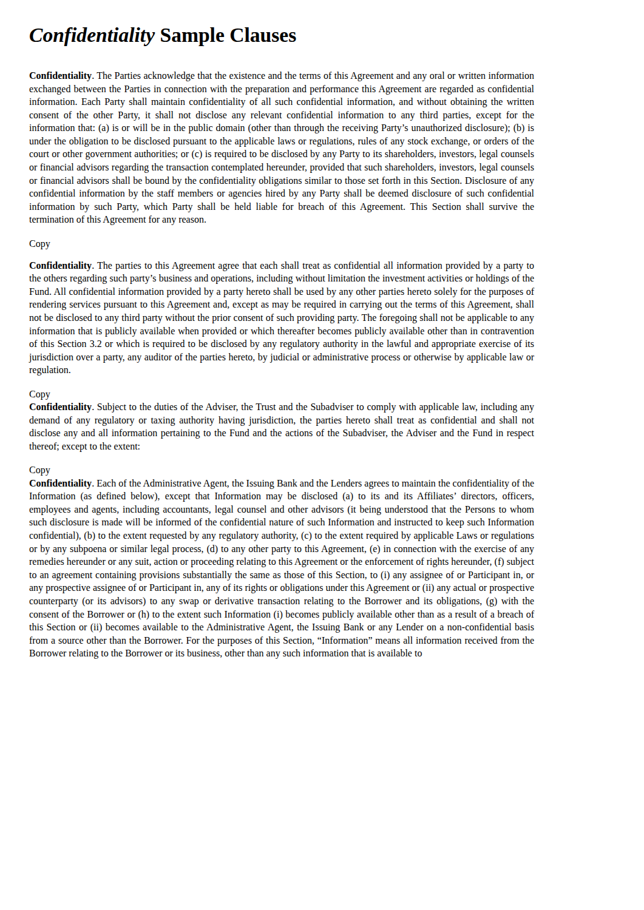Confidentiality Sample Clauses
Confidentiality. The Parties acknowledge that the existence and the terms of this Agreement and any oral or written information exchanged between the Parties in connection with the preparation and performance this Agreement are regarded as confidential information. Each Party shall maintain confidentiality of all such confidential information, and without obtaining the written consent of the other Party, it shall not disclose any relevant confidential information to any third parties, except for the information that: (a) is or will be in the public domain (other than through the receiving Party’s unauthorized disclosure); (b) is under the obligation to be disclosed pursuant to the applicable laws or regulations, rules of any stock exchange, or orders of the court or other government authorities; or (c) is required to be disclosed by any Party to its shareholders, investors, legal counsels or financial advisors regarding the transaction contemplated hereunder, provided that such shareholders, investors, legal counsels or financial advisors shall be bound by the confidentiality obligations similar to those set forth in this Section. Disclosure of any confidential information by the staff members or agencies hired by any Party shall be deemed disclosure of such confidential information by such Party, which Party shall be held liable for breach of this Agreement. This Section shall survive the termination of this Agreement for any reason.
Copy
Confidentiality. The parties to this Agreement agree that each shall treat as confidential all information provided by a party to the others regarding such party’s business and operations, including without limitation the investment activities or holdings of the Fund. All confidential information provided by a party hereto shall be used by any other parties hereto solely for the purposes of rendering services pursuant to this Agreement and, except as may be required in carrying out the terms of this Agreement, shall not be disclosed to any third party without the prior consent of such providing party. The foregoing shall not be applicable to any information that is publicly available when provided or which thereafter becomes publicly available other than in contravention of this Section 3.2 or which is required to be disclosed by any regulatory authority in the lawful and appropriate exercise of its jurisdiction over a party, any auditor of the parties hereto, by judicial or administrative process or otherwise by applicable law or regulation.
Copy
Confidentiality. Subject to the duties of the Adviser, the Trust and the Subadviser to comply with applicable law, including any demand of any regulatory or taxing authority having jurisdiction, the parties hereto shall treat as confidential and shall not disclose any and all information pertaining to the Fund and the actions of the Subadviser, the Adviser and the Fund in respect thereof; except to the extent:
Copy
Confidentiality. Each of the Administrative Agent, the Issuing Bank and the Lenders agrees to maintain the confidentiality of the Information (as defined below), except that Information may be disclosed (a) to its and its Affiliates’ directors, officers, employees and agents, including accountants, legal counsel and other advisors (it being understood that the Persons to whom such disclosure is made will be informed of the confidential nature of such Information and instructed to keep such Information confidential), (b) to the extent requested by any regulatory authority, (c) to the extent required by applicable Laws or regulations or by any subpoena or similar legal process, (d) to any other party to this Agreement, (e) in connection with the exercise of any remedies hereunder or any suit, action or proceeding relating to this Agreement or the enforcement of rights hereunder, (f) subject to an agreement containing provisions substantially the same as those of this Section, to (i) any assignee of or Participant in, or any prospective assignee of or Participant in, any of its rights or obligations under this Agreement or (ii) any actual or prospective counterparty (or its advisors) to any swap or derivative transaction relating to the Borrower and its obligations, (g) with the consent of the Borrower or (h) to the extent such Information (i) becomes publicly available other than as a result of a breach of this Section or (ii) becomes available to the Administrative Agent, the Issuing Bank or any Lender on a non-confidential basis from a source other than the Borrower. For the purposes of this Section, “Information” means all information received from the Borrower relating to the Borrower or its business, other than any such information that is available to